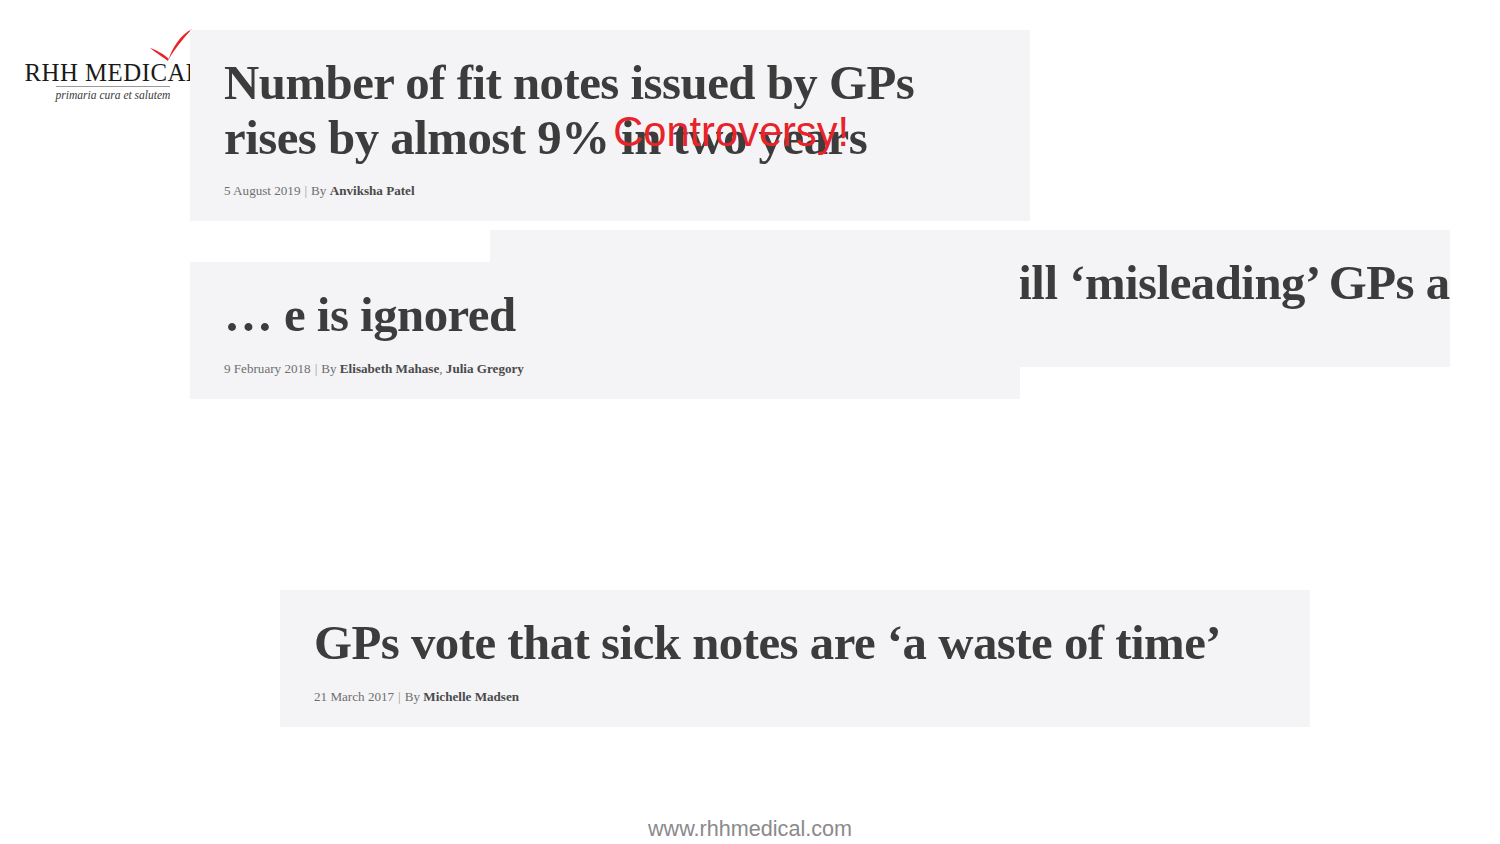RHH MEDICAL primaria cura et salutem
Number of fit notes issued by GPs rises by almost 9% in two years
5 August 2019|By Anviksha Patel
Revised benefits letter still ‘misleading’ GPs about issuing fit notes
17 July 2019|By Anviksha Patel
… e is ignored
9 February 2018|By Elisabeth Mahase, Julia Gregory
GPs vote that sick notes are ‘a waste of time’
21 March 2017|By Michelle Madsen
Controversy!
www.rhhmedical.com